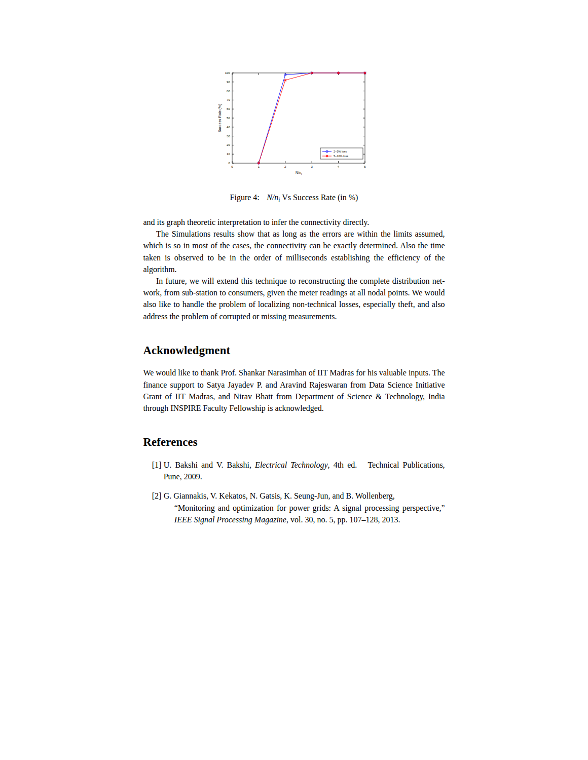0 10 20 30 40 50 60 70 80 90 100 0 1 2 3 4 5 Success Rate (%) N/ni 2−5% loss 5−10% loss
Figure 4: N/ni Vs Success Rate (in %)
and its graph theoretic interpretation to infer the connectivity directly.
The Simulations results show that as long as the errors are within the limits assumed, which is so in most of the cases, the connectivity can be exactly determined. Also the time taken is observed to be in the order of milliseconds establishing the efficiency of the algorithm.
In future, we will extend this technique to reconstructing the complete distribution network, from sub-station to consumers, given the meter readings at all nodal points. We would also like to handle the problem of localizing non-technical losses, especially theft, and also address the problem of corrupted or missing measurements.
Acknowledgment
We would like to thank Prof. Shankar Narasimhan of IIT Madras for his valuable inputs. The finance support to Satya Jayadev P. and Aravind Rajeswaran from Data Science Initiative Grant of IIT Madras, and Nirav Bhatt from Department of Science & Technology, India through INSPIRE Faculty Fellowship is acknowledged.
References
[1]
U. Bakshi and V. Bakshi, Electrical Technology, 4th ed. Technical Publications, Pune, 2009.
[2]
G. Giannakis, V. Kekatos, N. Gatsis, K. Seung-Jun, and B. Wollenberg, “Monitoring and optimization for power grids: A signal processing perspective,” IEEE Signal Processing Magazine, vol. 30, no. 5, pp. 107–128, 2013.